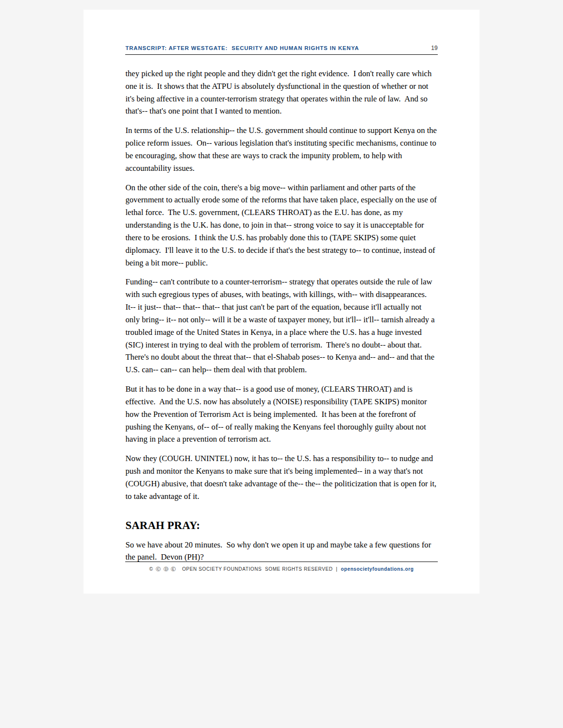Transcript: After Westgate: Security and Human Rights in Kenya 19
they picked up the right people and they didn't get the right evidence. I don't really care which one it is. It shows that the ATPU is absolutely dysfunctional in the question of whether or not it's being affective in a counter-terrorism strategy that operates within the rule of law. And so that's-- that's one point that I wanted to mention.
In terms of the U.S. relationship-- the U.S. government should continue to support Kenya on the police reform issues. On-- various legislation that's instituting specific mechanisms, continue to be encouraging, show that these are ways to crack the impunity problem, to help with accountability issues.
On the other side of the coin, there's a big move-- within parliament and other parts of the government to actually erode some of the reforms that have taken place, especially on the use of lethal force. The U.S. government, (CLEARS THROAT) as the E.U. has done, as my understanding is the U.K. has done, to join in that-- strong voice to say it is unacceptable for there to be erosions. I think the U.S. has probably done this to (TAPE SKIPS) some quiet diplomacy. I'll leave it to the U.S. to decide if that's the best strategy to-- to continue, instead of being a bit more-- public.
Funding-- can't contribute to a counter-terrorism-- strategy that operates outside the rule of law with such egregious types of abuses, with beatings, with killings, with-- with disappearances. It-- it just-- that-- that-- that-- that just can't be part of the equation, because it'll actually not only bring-- it-- not only-- will it be a waste of taxpayer money, but it'll-- it'll-- tarnish already a troubled image of the United States in Kenya, in a place where the U.S. has a huge invested (SIC) interest in trying to deal with the problem of terrorism. There's no doubt-- about that. There's no doubt about the threat that-- that el-Shabab poses-- to Kenya and-- and-- and that the U.S. can-- can-- can help-- them deal with that problem.
But it has to be done in a way that-- is a good use of money, (CLEARS THROAT) and is effective. And the U.S. now has absolutely a (NOISE) responsibility (TAPE SKIPS) monitor how the Prevention of Terrorism Act is being implemented. It has been at the forefront of pushing the Kenyans, of-- of-- of really making the Kenyans feel thoroughly guilty about not having in place a prevention of terrorism act.
Now they (COUGH. UNINTEL) now, it has to-- the U.S. has a responsibility to-- to nudge and push and monitor the Kenyans to make sure that it's being implemented-- in a way that's not (COUGH) abusive, that doesn't take advantage of the-- the-- the politicization that is open for it, to take advantage of it.
SARAH PRAY:
So we have about 20 minutes. So why don't we open it up and maybe take a few questions for the panel. Devon (PH)?
© Ⓒ Ⓓ Ⓔ OPEN SOCIETY FOUNDATIONS SOME RIGHTS RESERVED | opensocietyfoundations.org